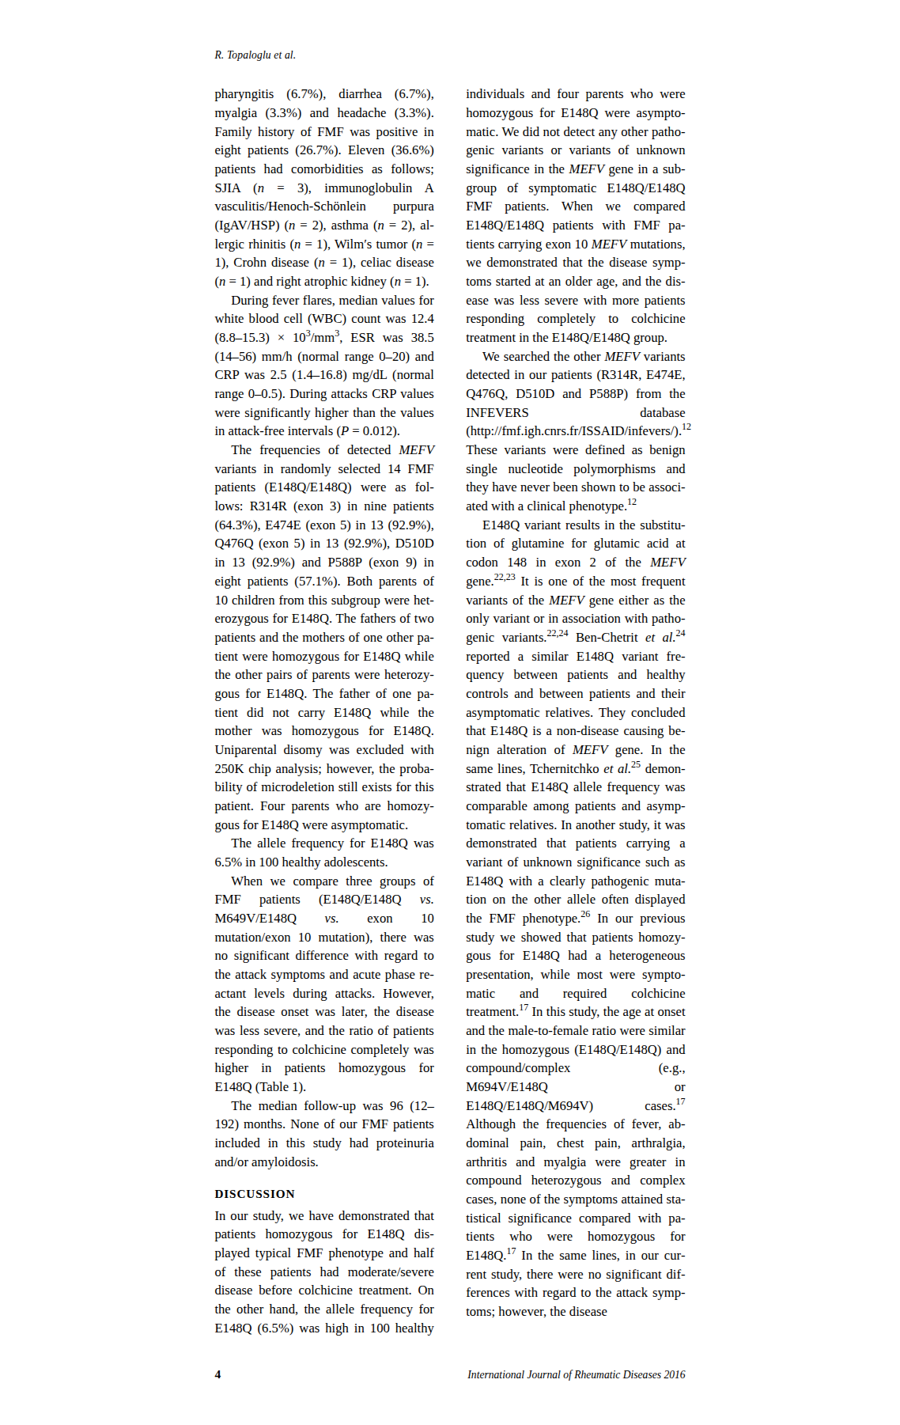R. Topaloglu et al.
pharyngitis (6.7%), diarrhea (6.7%), myalgia (3.3%) and headache (3.3%). Family history of FMF was positive in eight patients (26.7%). Eleven (36.6%) patients had comorbidities as follows; SJIA (n = 3), immunoglobulin A vasculitis/Henoch-Schönlein purpura (IgAV/HSP) (n = 2), asthma (n = 2), allergic rhinitis (n = 1), Wilm′s tumor (n = 1), Crohn disease (n = 1), celiac disease (n = 1) and right atrophic kidney (n = 1).
During fever flares, median values for white blood cell (WBC) count was 12.4 (8.8–15.3) × 103/mm3, ESR was 38.5 (14–56) mm/h (normal range 0–20) and CRP was 2.5 (1.4–16.8) mg/dL (normal range 0–0.5). During attacks CRP values were significantly higher than the values in attack-free intervals (P = 0.012).
The frequencies of detected MEFV variants in randomly selected 14 FMF patients (E148Q/E148Q) were as follows: R314R (exon 3) in nine patients (64.3%), E474E (exon 5) in 13 (92.9%), Q476Q (exon 5) in 13 (92.9%), D510D in 13 (92.9%) and P588P (exon 9) in eight patients (57.1%). Both parents of 10 children from this subgroup were heterozygous for E148Q. The fathers of two patients and the mothers of one other patient were homozygous for E148Q while the other pairs of parents were heterozygous for E148Q. The father of one patient did not carry E148Q while the mother was homozygous for E148Q. Uniparental disomy was excluded with 250K chip analysis; however, the probability of microdeletion still exists for this patient. Four parents who are homozygous for E148Q were asymptomatic.
The allele frequency for E148Q was 6.5% in 100 healthy adolescents.
When we compare three groups of FMF patients (E148Q/E148Q vs. M649V/E148Q vs. exon 10 mutation/exon 10 mutation), there was no significant difference with regard to the attack symptoms and acute phase reactant levels during attacks. However, the disease onset was later, the disease was less severe, and the ratio of patients responding to colchicine completely was higher in patients homozygous for E148Q (Table 1).
The median follow-up was 96 (12–192) months. None of our FMF patients included in this study had proteinuria and/or amyloidosis.
Discussion
In our study, we have demonstrated that patients homozygous for E148Q displayed typical FMF phenotype and half of these patients had moderate/severe disease before colchicine treatment. On the other hand, the allele frequency for E148Q (6.5%) was high in 100 healthy individuals and four parents who were homozygous for E148Q were asymptomatic. We did not detect any other pathogenic variants or variants of unknown significance in the MEFV gene in a subgroup of symptomatic E148Q/E148Q FMF patients. When we compared E148Q/E148Q patients with FMF patients carrying exon 10 MEFV mutations, we demonstrated that the disease symptoms started at an older age, and the disease was less severe with more patients responding completely to colchicine treatment in the E148Q/E148Q group.
We searched the other MEFV variants detected in our patients (R314R, E474E, Q476Q, D510D and P588P) from the INFEVERS database (http://fmf.igh.cnrs.fr/ISSAID/infevers/).12 These variants were defined as benign single nucleotide polymorphisms and they have never been shown to be associated with a clinical phenotype.12
E148Q variant results in the substitution of glutamine for glutamic acid at codon 148 in exon 2 of the MEFV gene.22,23 It is one of the most frequent variants of the MEFV gene either as the only variant or in association with pathogenic variants.22,24 Ben-Chetrit et al.24 reported a similar E148Q variant frequency between patients and healthy controls and between patients and their asymptomatic relatives. They concluded that E148Q is a non-disease causing benign alteration of MEFV gene. In the same lines, Tchernitchko et al.25 demonstrated that E148Q allele frequency was comparable among patients and asymptomatic relatives. In another study, it was demonstrated that patients carrying a variant of unknown significance such as E148Q with a clearly pathogenic mutation on the other allele often displayed the FMF phenotype.26 In our previous study we showed that patients homozygous for E148Q had a heterogeneous presentation, while most were symptomatic and required colchicine treatment.17 In this study, the age at onset and the male-to-female ratio were similar in the homozygous (E148Q/E148Q) and compound/complex (e.g., M694V/E148Q or E148Q/E148Q/M694V) cases.17 Although the frequencies of fever, abdominal pain, chest pain, arthralgia, arthritis and myalgia were greater in compound heterozygous and complex cases, none of the symptoms attained statistical significance compared with patients who were homozygous for E148Q.17 In the same lines, in our current study, there were no significant differences with regard to the attack symptoms; however, the disease
4 International Journal of Rheumatic Diseases 2016